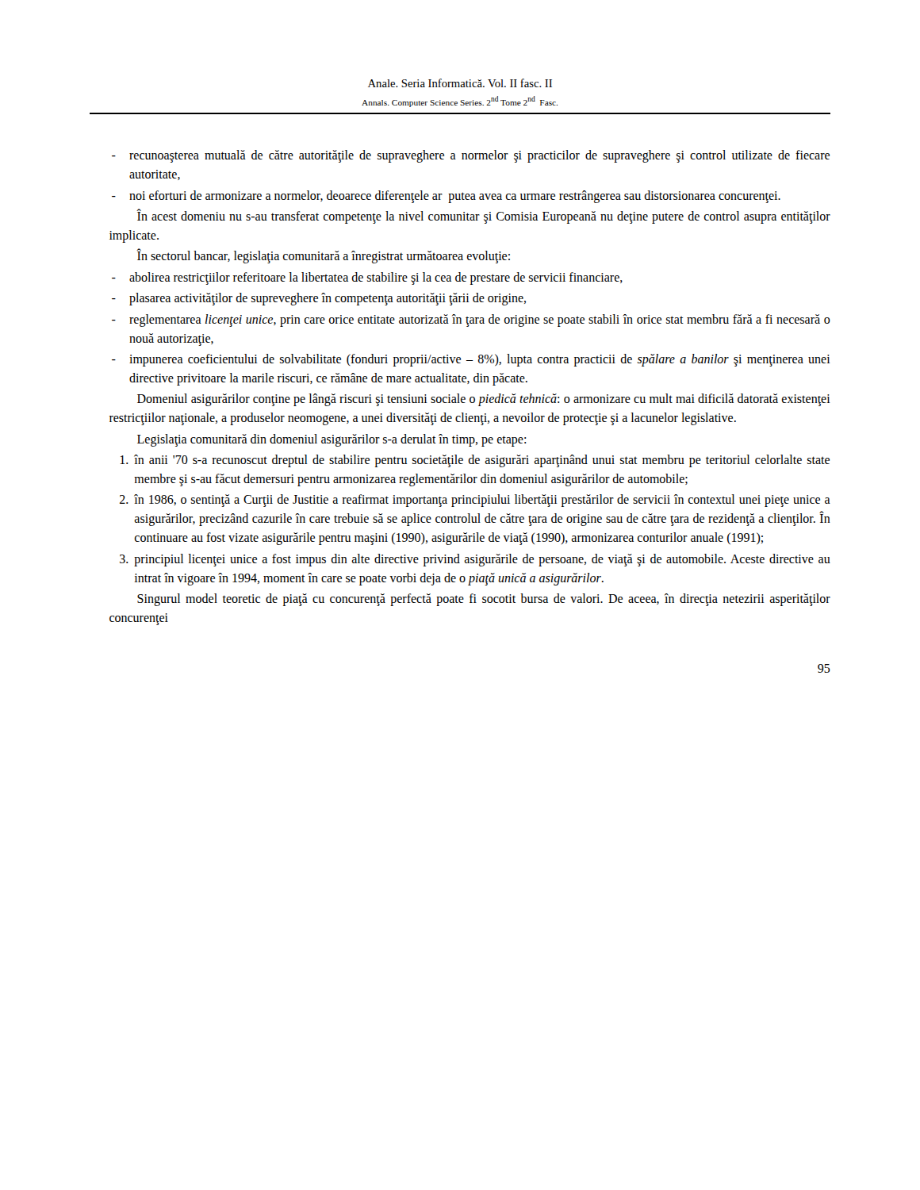Anale. Seria Informatică. Vol. II fasc. II
Annals. Computer Science Series. 2nd Tome 2nd Fasc.
recunoaşterea mutuală de către autorităţile de supraveghere a normelor şi practicilor de supraveghere şi control utilizate de fiecare autoritate,
noi eforturi de armonizare a normelor, deoarece diferenţele ar putea avea ca urmare restrângerea sau distorsionarea concurenţei.
În acest domeniu nu s-au transferat competenţe la nivel comunitar şi Comisia Europeană nu deţine putere de control asupra entităţilor implicate.
În sectorul bancar, legislaţia comunitară a înregistrat următoarea evoluţie:
abolirea restricţiilor referitoare la libertatea de stabilire şi la cea de prestare de servicii financiare,
plasarea activităţilor de supreveghere în competenţa autorităţii ţării de origine,
reglementarea licenţei unice, prin care orice entitate autorizată în ţara de origine se poate stabili în orice stat membru fără a fi necesară o nouă autorizaţie,
impunerea coeficientului de solvabilitate (fonduri proprii/active – 8%), lupta contra practicii de spălare a banilor şi menţinerea unei directive privitoare la marile riscuri, ce rămâne de mare actualitate, din păcate.
Domeniul asigurărilor conţine pe lângă riscuri şi tensiuni sociale o piedică tehnică: o armonizare cu mult mai dificilă datorată existenţei restricţiilor naţionale, a produselor neomogene, a unei diversităţi de clienţi, a nevoilor de protecţie şi a lacunelor legislative.
Legislaţia comunitară din domeniul asigurărilor s-a derulat în timp, pe etape:
în anii '70 s-a recunoscut dreptul de stabilire pentru societăţile de asigurări aparţinând unui stat membru pe teritoriul celorlalte state membre şi s-au făcut demersuri pentru armonizarea reglementărilor din domeniul asigurărilor de automobile;
în 1986, o sentinţă a Curţii de Justitie a reafirmat importanţa principiului libertăţii prestărilor de servicii în contextul unei pieţe unice a asigurărilor, precizând cazurile în care trebuie să se aplice controlul de către ţara de origine sau de către ţara de rezidenţă a clienţilor. În continuare au fost vizate asigurările pentru maşini (1990), asigurările de viaţă (1990), armonizarea conturilor anuale (1991);
principiul licenţei unice a fost impus din alte directive privind asigurările de persoane, de viaţă şi de automobile. Aceste directive au intrat în vigoare în 1994, moment în care se poate vorbi deja de o piaţă unică a asigurărilor.
Singurul model teoretic de piaţă cu concurenţă perfectă poate fi socotit bursa de valori. De aceea, în direcţia netezirii asperităţilor concurenţei
95